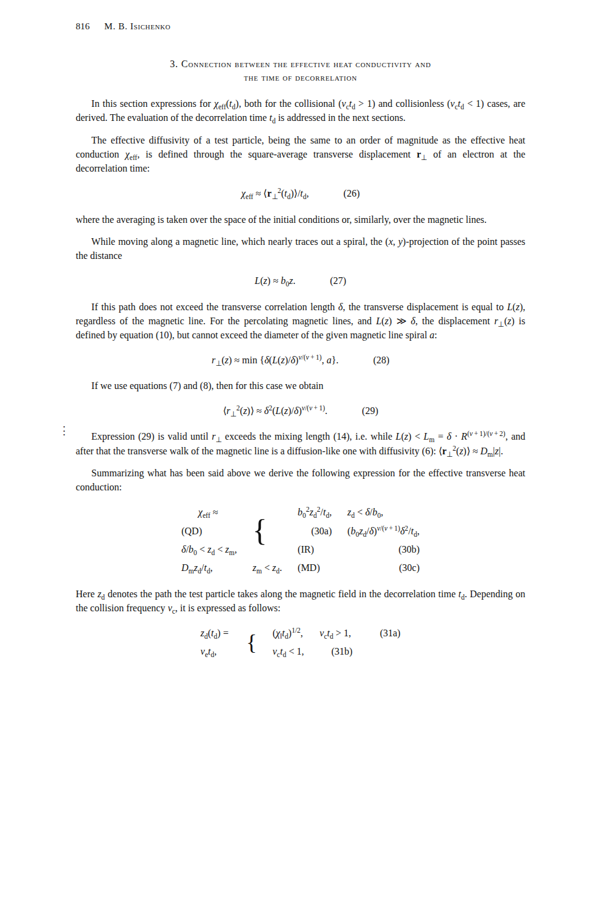816 M. B. Isichenko
3. Connection between the effective heat conductivity and
the time of decorrelation
In this section expressions for χeff(td), both for the collisional (vctd > 1) and collisionless (vctd < 1) cases, are derived. The evaluation of the decorrelation time td is addressed in the next sections.
The effective diffusivity of a test particle, being the same to an order of magnitude as the effective heat conduction χeff, is defined through the square-average transverse displacement r⊥ of an electron at the decorrelation time:
χeff ≈ ⟨r⊥2(td)⟩/td, (26)
where the averaging is taken over the space of the initial conditions or, similarly, over the magnetic lines.
While moving along a magnetic line, which nearly traces out a spiral, the (x, y)-projection of the point passes the distance
L(z) ≈ b0z. (27)
If this path does not exceed the transverse correlation length δ, the transverse displacement is equal to L(z), regardless of the magnetic line. For the percolating magnetic lines, and L(z) ≫ δ, the displacement r⊥(z) is defined by equation (10), but cannot exceed the diameter of the given magnetic line spiral a:
r⊥(z) ≈ min {δ(L(z)/δ)v/(v + 1), a}. (28)
If we use equations (7) and (8), then for this case we obtain
⟨r⊥2(z)⟩ ≈ δ2(L(z)/δ)v/(v + 1). (29)
⋮
Expression (29) is valid until r⊥ exceeds the mixing length (14), i.e. while L(z) < Lm = δ · R(v + 1)/(v + 2), and after that the transverse walk of the magnetic line is a diffusion-like one with diffusivity (6): ⟨r⊥2(z)⟩ ≈ Dm|z|.
Summarizing what has been said above we derive the following expression for the effective transverse heat conduction:
χeff ≈ { b02zd2/td, zd < δ/b0, (QD) (30a) (b0zd/δ)v/(v + 1)δ2/td, δ/b0 < zd < zm, (IR) (30b) Dmzd/td, zm < zd. (MD) (30c)
Here zd denotes the path the test particle takes along the magnetic field in the decorrelation time td. Depending on the collision frequency vc, it is expressed as follows:
zd(td) = { (χ‖td)1/2, vctd > 1, (31a) vetd, vctd < 1, (31b)